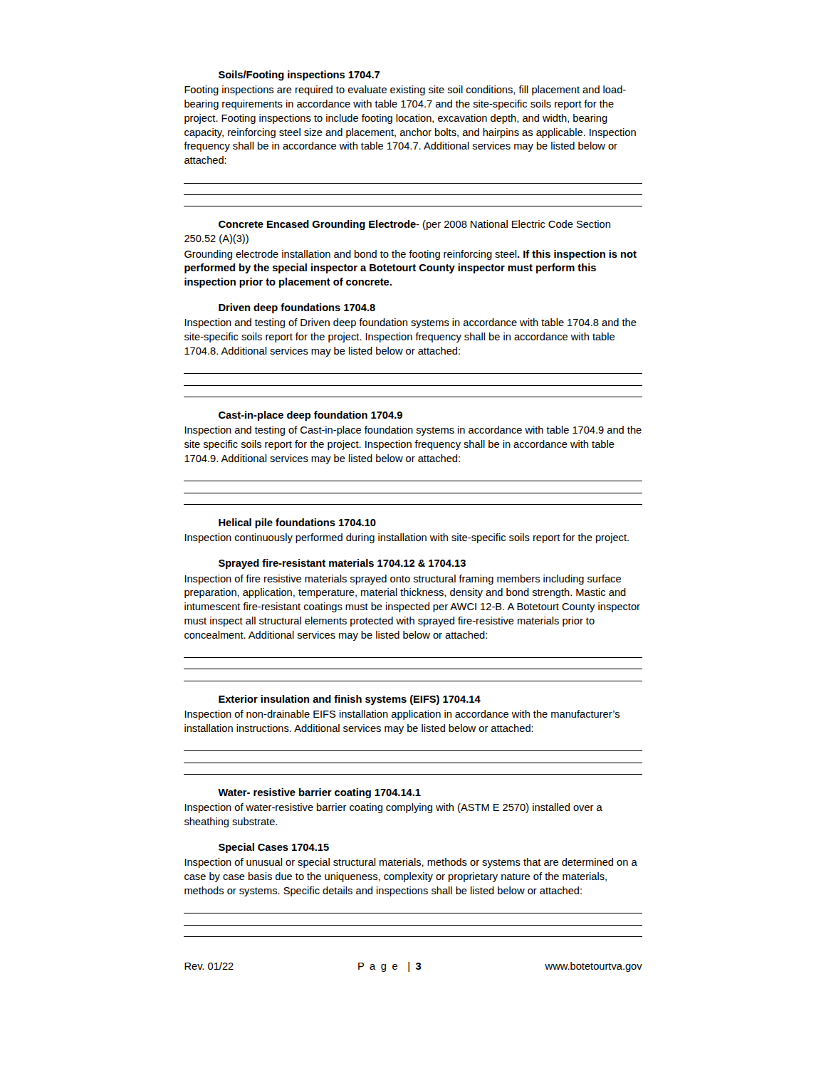Soils/Footing inspections 1704.7
Footing inspections are required to evaluate existing site soil conditions, fill placement and load-bearing requirements in accordance with table 1704.7 and the site-specific soils report for the project. Footing inspections to include footing location, excavation depth, and width, bearing capacity, reinforcing steel size and placement, anchor bolts, and hairpins as applicable. Inspection frequency shall be in accordance with table 1704.7. Additional services may be listed below or attached:
Concrete Encased Grounding Electrode- (per 2008 National Electric Code Section 250.52 (A)(3))
Grounding electrode installation and bond to the footing reinforcing steel. If this inspection is not performed by the special inspector a Botetourt County inspector must perform this inspection prior to placement of concrete.
Driven deep foundations 1704.8
Inspection and testing of Driven deep foundation systems in accordance with table 1704.8 and the site-specific soils report for the project. Inspection frequency shall be in accordance with table 1704.8. Additional services may be listed below or attached:
Cast-in-place deep foundation 1704.9
Inspection and testing of Cast-in-place foundation systems in accordance with table 1704.9 and the site specific soils report for the project. Inspection frequency shall be in accordance with table 1704.9. Additional services may be listed below or attached:
Helical pile foundations 1704.10
Inspection continuously performed during installation with site-specific soils report for the project.
Sprayed fire-resistant materials 1704.12 & 1704.13
Inspection of fire resistive materials sprayed onto structural framing members including surface preparation, application, temperature, material thickness, density and bond strength. Mastic and intumescent fire-resistant coatings must be inspected per AWCI 12-B. A Botetourt County inspector must inspect all structural elements protected with sprayed fire-resistive materials prior to concealment. Additional services may be listed below or attached:
Exterior insulation and finish systems (EIFS) 1704.14
Inspection of non-drainable EIFS installation application in accordance with the manufacturer’s installation instructions. Additional services may be listed below or attached:
Water- resistive barrier coating 1704.14.1
Inspection of water-resistive barrier coating complying with (ASTM E 2570) installed over a sheathing substrate.
Special Cases 1704.15
Inspection of unusual or special structural materials, methods or systems that are determined on a case by case basis due to the uniqueness, complexity or proprietary nature of the materials, methods or systems. Specific details and inspections shall be listed below or attached:
Rev. 01/22 P a g e | 3 www.botetourtva.gov